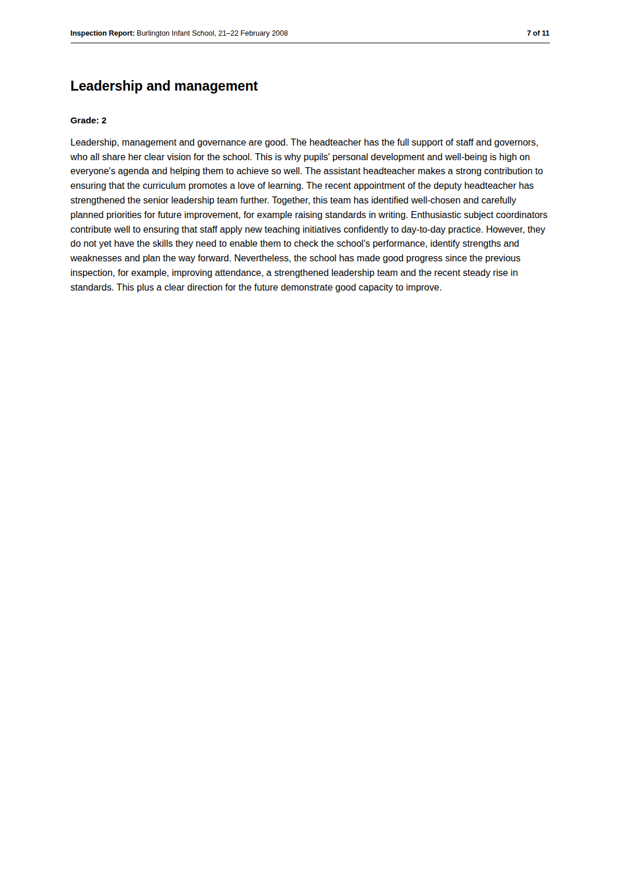Inspection Report: Burlington Infant School, 21–22 February 2008 7 of 11
Leadership and management
Grade: 2
Leadership, management and governance are good. The headteacher has the full support of staff and governors, who all share her clear vision for the school. This is why pupils' personal development and well-being is high on everyone's agenda and helping them to achieve so well. The assistant headteacher makes a strong contribution to ensuring that the curriculum promotes a love of learning. The recent appointment of the deputy headteacher has strengthened the senior leadership team further. Together, this team has identified well-chosen and carefully planned priorities for future improvement, for example raising standards in writing. Enthusiastic subject coordinators contribute well to ensuring that staff apply new teaching initiatives confidently to day-to-day practice. However, they do not yet have the skills they need to enable them to check the school's performance, identify strengths and weaknesses and plan the way forward. Nevertheless, the school has made good progress since the previous inspection, for example, improving attendance, a strengthened leadership team and the recent steady rise in standards. This plus a clear direction for the future demonstrate good capacity to improve.